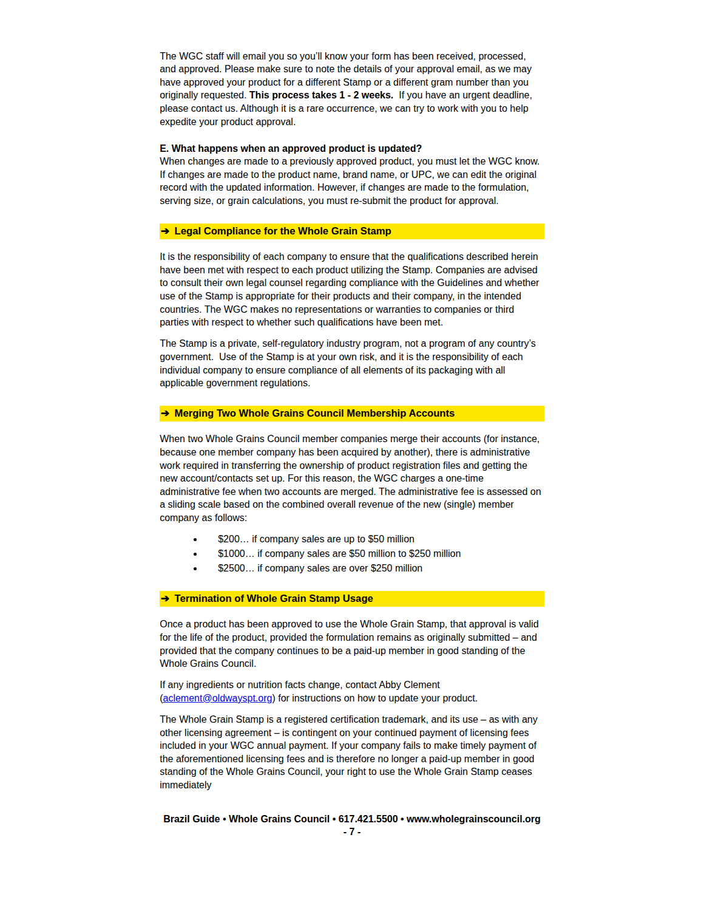The WGC staff will email you so you’ll know your form has been received, processed, and approved. Please make sure to note the details of your approval email, as we may have approved your product for a different Stamp or a different gram number than you originally requested. This process takes 1 - 2 weeks. If you have an urgent deadline, please contact us. Although it is a rare occurrence, we can try to work with you to help expedite your product approval.
E. What happens when an approved product is updated?
When changes are made to a previously approved product, you must let the WGC know. If changes are made to the product name, brand name, or UPC, we can edit the original record with the updated information. However, if changes are made to the formulation, serving size, or grain calculations, you must re-submit the product for approval.
➔Legal Compliance for the Whole Grain Stamp
It is the responsibility of each company to ensure that the qualifications described herein have been met with respect to each product utilizing the Stamp. Companies are advised to consult their own legal counsel regarding compliance with the Guidelines and whether use of the Stamp is appropriate for their products and their company, in the intended countries. The WGC makes no representations or warranties to companies or third parties with respect to whether such qualifications have been met.
The Stamp is a private, self-regulatory industry program, not a program of any country’s government. Use of the Stamp is at your own risk, and it is the responsibility of each individual company to ensure compliance of all elements of its packaging with all applicable government regulations.
➔Merging Two Whole Grains Council Membership Accounts
When two Whole Grains Council member companies merge their accounts (for instance, because one member company has been acquired by another), there is administrative work required in transferring the ownership of product registration files and getting the new account/contacts set up. For this reason, the WGC charges a one-time administrative fee when two accounts are merged. The administrative fee is assessed on a sliding scale based on the combined overall revenue of the new (single) member company as follows:
$200… if company sales are up to $50 million
$1000… if company sales are $50 million to $250 million
$2500… if company sales are over $250 million
➔Termination of Whole Grain Stamp Usage
Once a product has been approved to use the Whole Grain Stamp, that approval is valid for the life of the product, provided the formulation remains as originally submitted – and provided that the company continues to be a paid-up member in good standing of the Whole Grains Council.
If any ingredients or nutrition facts change, contact Abby Clement (aclement@oldwayspt.org) for instructions on how to update your product.
The Whole Grain Stamp is a registered certification trademark, and its use – as with any other licensing agreement – is contingent on your continued payment of licensing fees included in your WGC annual payment. If your company fails to make timely payment of the aforementioned licensing fees and is therefore no longer a paid-up member in good standing of the Whole Grains Council, your right to use the Whole Grain Stamp ceases immediately
Brazil Guide • Whole Grains Council • 617.421.5500 • www.wholegrainscouncil.org
- 7 -